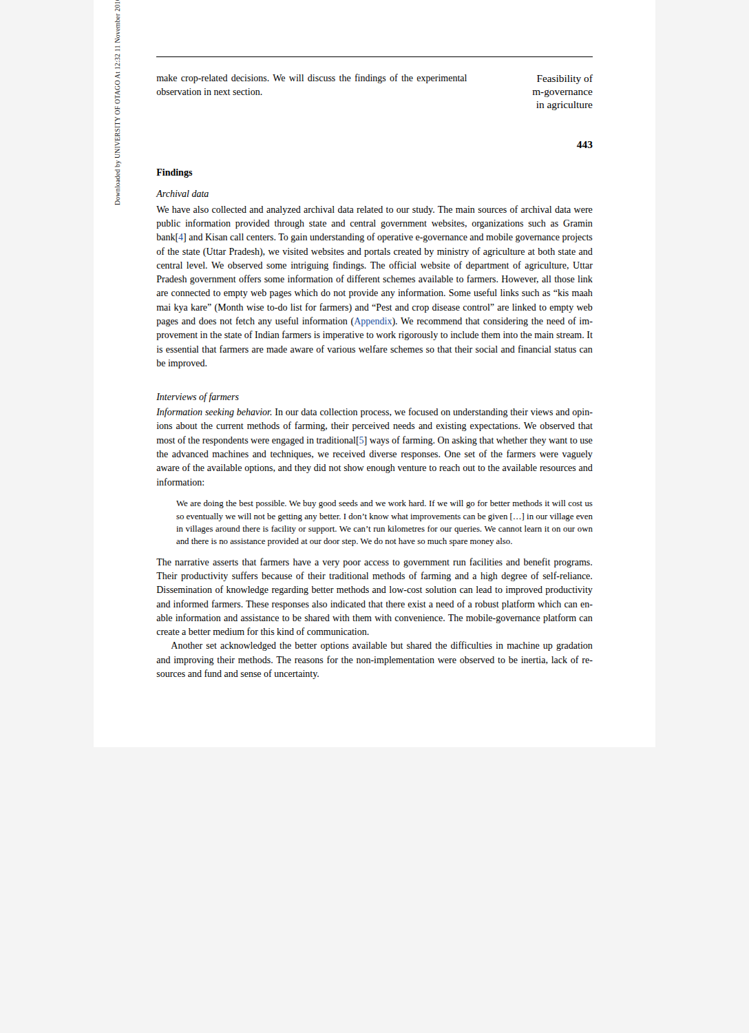Downloaded by UNIVERSITY OF OTAGO At 12:32 11 November 2016 (PT)
make crop-related decisions. We will discuss the findings of the experimental observation in next section.
Feasibility of
m-governance
in agriculture
443
Findings
Archival data
We have also collected and analyzed archival data related to our study. The main sources of archival data were public information provided through state and central government websites, organizations such as Gramin bank[4] and Kisan call centers. To gain understanding of operative e-governance and mobile governance projects of the state (Uttar Pradesh), we visited websites and portals created by ministry of agriculture at both state and central level. We observed some intriguing findings. The official website of department of agriculture, Uttar Pradesh government offers some information of different schemes available to farmers. However, all those link are connected to empty web pages which do not provide any information. Some useful links such as “kis maah mai kya kare” (Month wise to-do list for farmers) and “Pest and crop disease control” are linked to empty web pages and does not fetch any useful information (Appendix). We recommend that considering the need of improvement in the state of Indian farmers is imperative to work rigorously to include them into the main stream. It is essential that farmers are made aware of various welfare schemes so that their social and financial status can be improved.
Interviews of farmers
Information seeking behavior. In our data collection process, we focused on understanding their views and opinions about the current methods of farming, their perceived needs and existing expectations. We observed that most of the respondents were engaged in traditional[5] ways of farming. On asking that whether they want to use the advanced machines and techniques, we received diverse responses. One set of the farmers were vaguely aware of the available options, and they did not show enough venture to reach out to the available resources and information:
We are doing the best possible. We buy good seeds and we work hard. If we will go for better methods it will cost us so eventually we will not be getting any better. I don’t know what improvements can be given […] in our village even in villages around there is facility or support. We can’t run kilometres for our queries. We cannot learn it on our own and there is no assistance provided at our door step. We do not have so much spare money also.
The narrative asserts that farmers have a very poor access to government run facilities and benefit programs. Their productivity suffers because of their traditional methods of farming and a high degree of self-reliance. Dissemination of knowledge regarding better methods and low-cost solution can lead to improved productivity and informed farmers. These responses also indicated that there exist a need of a robust platform which can enable information and assistance to be shared with them with convenience. The mobile-governance platform can create a better medium for this kind of communication.
Another set acknowledged the better options available but shared the difficulties in machine up gradation and improving their methods. The reasons for the non-implementation were observed to be inertia, lack of resources and fund and sense of uncertainty.